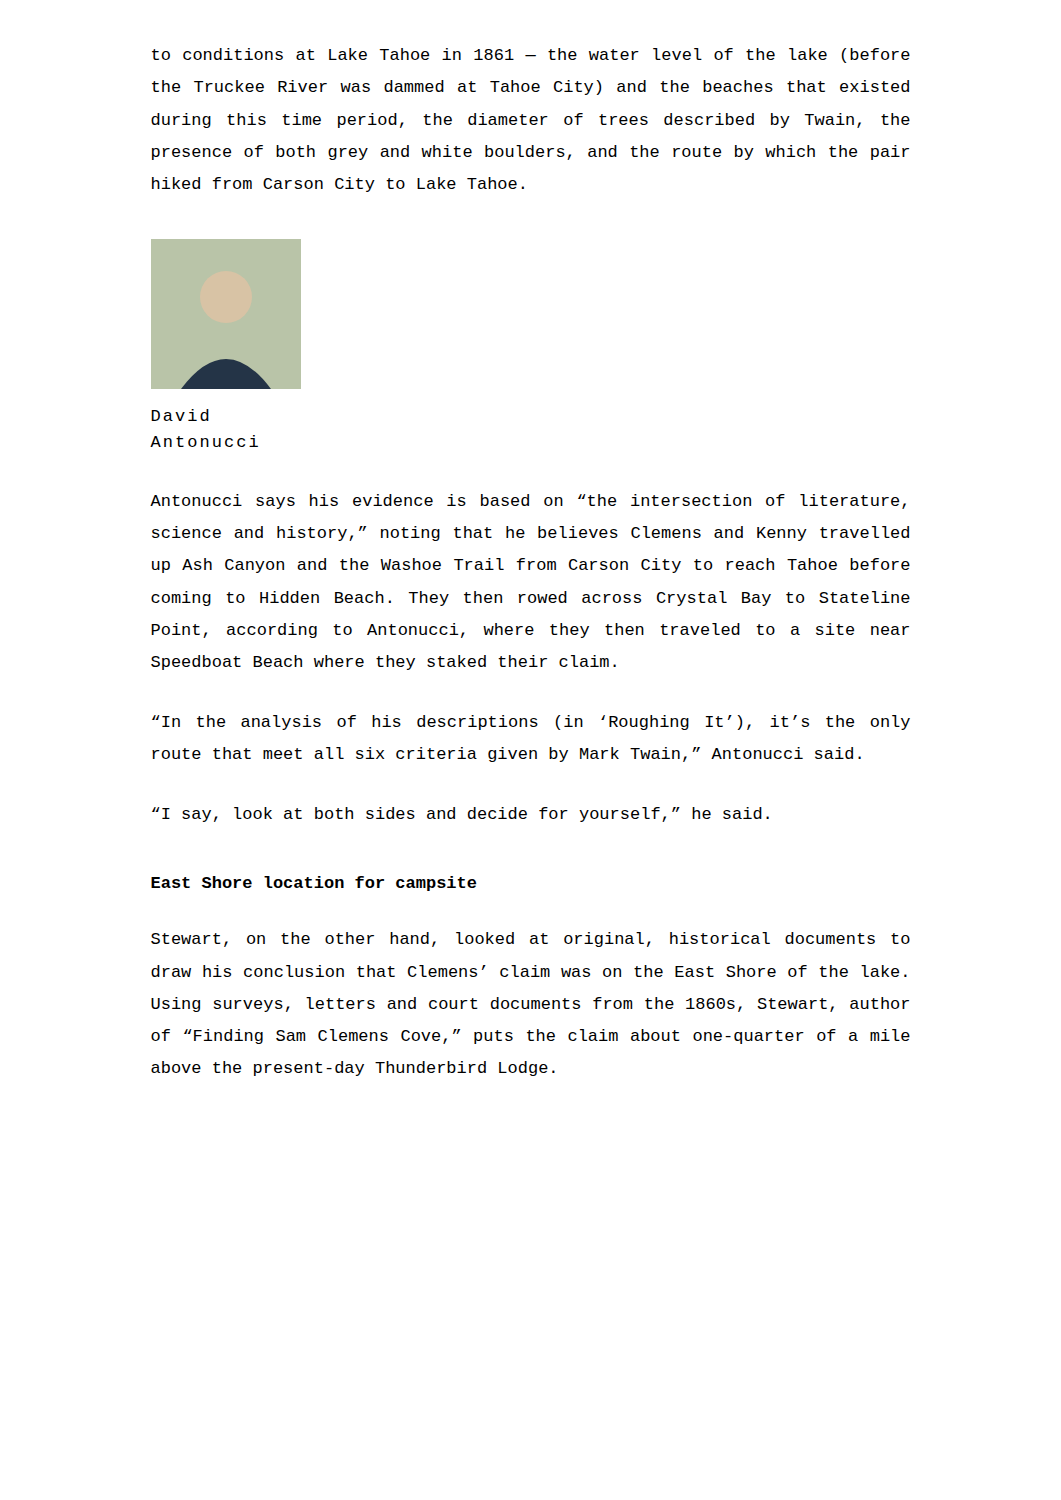to conditions at Lake Tahoe in 1861 — the water level of the lake (before the Truckee River was dammed at Tahoe City) and the beaches that existed during this time period, the diameter of trees described by Twain, the presence of both grey and white boulders, and the route by which the pair hiked from Carson City to Lake Tahoe.
David
Antonucci
Antonucci says his evidence is based on “the intersection of literature, science and history,” noting that he believes Clemens and Kenny travelled up Ash Canyon and the Washoe Trail from Carson City to reach Tahoe before coming to Hidden Beach. They then rowed across Crystal Bay to Stateline Point, according to Antonucci, where they then traveled to a site near Speedboat Beach where they staked their claim.
“In the analysis of his descriptions (in ‘Roughing It’), it’s the only route that meet all six criteria given by Mark Twain,” Antonucci said.
“I say, look at both sides and decide for yourself,” he said.
East Shore location for campsite
Stewart, on the other hand, looked at original, historical documents to draw his conclusion that Clemens’ claim was on the East Shore of the lake. Using surveys, letters and court documents from the 1860s, Stewart, author of “Finding Sam Clemens Cove,” puts the claim about one-quarter of a mile above the present-day Thunderbird Lodge.